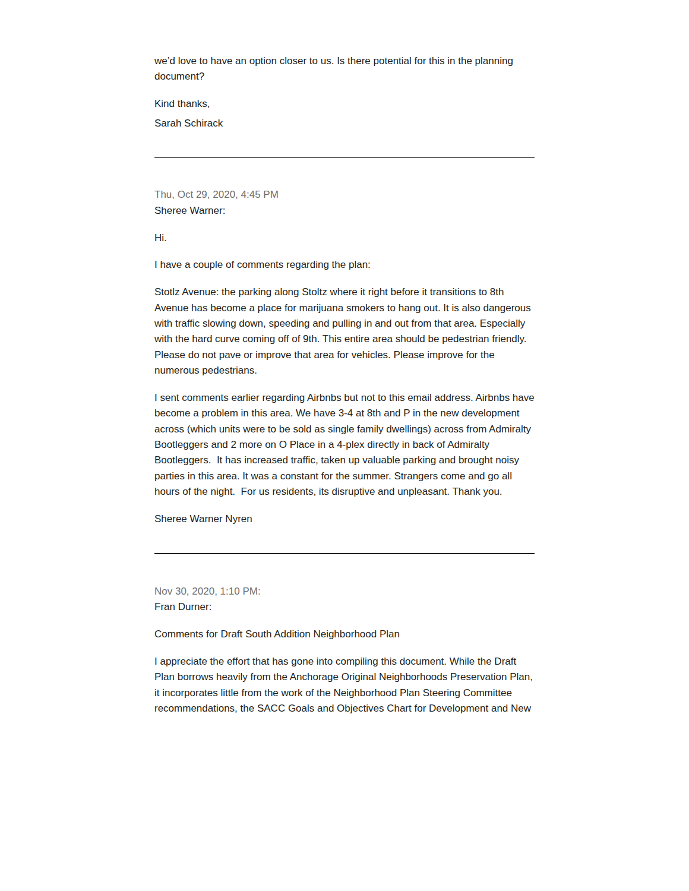we’d love to have an option closer to us. Is there potential for this in the planning document?
Kind thanks,
Sarah Schirack
Thu, Oct 29, 2020, 4:45 PM
Sheree Warner:
Hi.
I have a couple of comments regarding the plan:
Stotlz Avenue: the parking along Stoltz where it right before it transitions to 8th Avenue has become a place for marijuana smokers to hang out. It is also dangerous with traffic slowing down, speeding and pulling in and out from that area. Especially with the hard curve coming off of 9th. This entire area should be pedestrian friendly. Please do not pave or improve that area for vehicles. Please improve for the numerous pedestrians.
I sent comments earlier regarding Airbnbs but not to this email address. Airbnbs have become a problem in this area. We have 3-4 at 8th and P in the new development across (which units were to be sold as single family dwellings) across from Admiralty Bootleggers and 2 more on O Place in a 4-plex directly in back of Admiralty Bootleggers. It has increased traffic, taken up valuable parking and brought noisy parties in this area. It was a constant for the summer. Strangers come and go all hours of the night. For us residents, its disruptive and unpleasant. Thank you.
Sheree Warner Nyren
Nov 30, 2020, 1:10 PM:
Fran Durner:
Comments for Draft South Addition Neighborhood Plan
I appreciate the effort that has gone into compiling this document. While the Draft Plan borrows heavily from the Anchorage Original Neighborhoods Preservation Plan, it incorporates little from the work of the Neighborhood Plan Steering Committee recommendations, the SACC Goals and Objectives Chart for Development and New